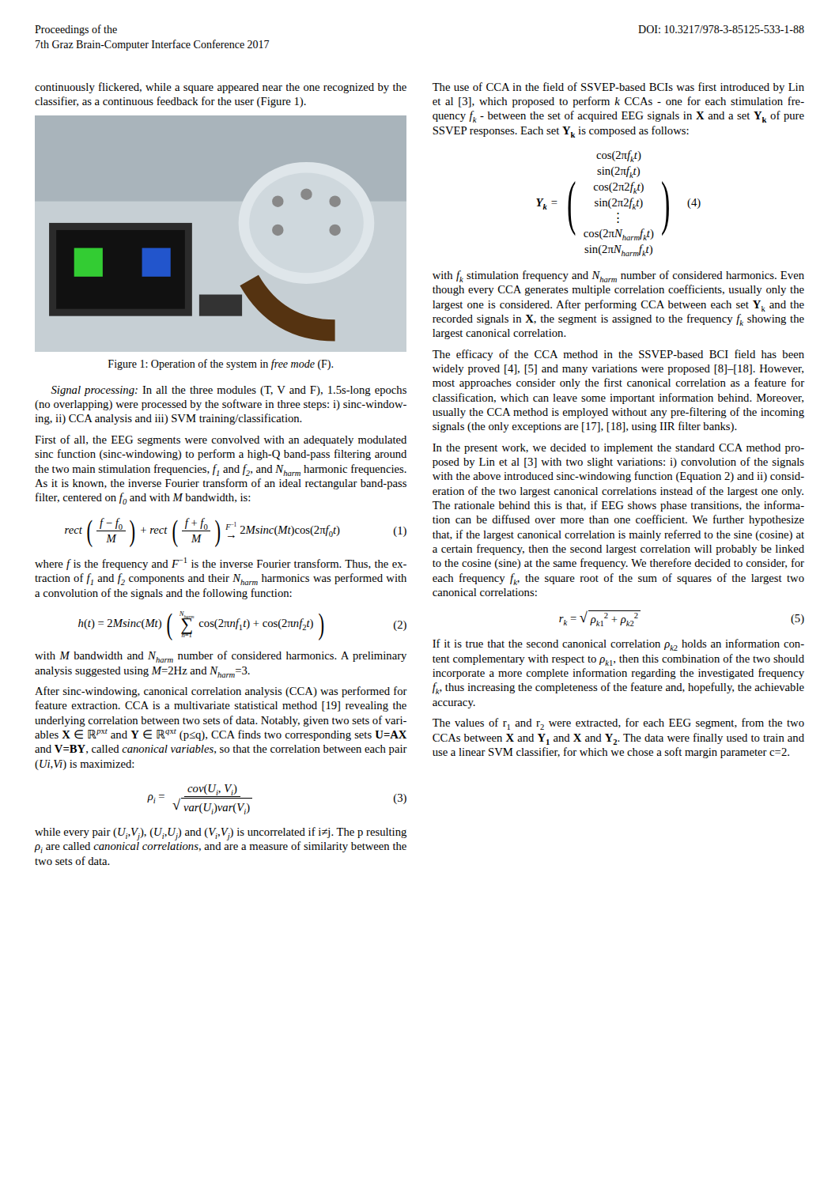Proceedings of the
7th Graz Brain-Computer Interface Conference 2017
DOI: 10.3217/978-3-85125-533-1-88
continuously flickered, while a square appeared near the one recognized by the classifier, as a continuous feedback for the user (Figure 1).
Figure 1: Operation of the system in free mode (F).
Signal processing: In all the three modules (T, V and F), 1.5s-long epochs (no overlapping) were processed by the software in three steps: i) sinc-windowing, ii) CCA analysis and iii) SVM training/classification.
First of all, the EEG segments were convolved with an adequately modulated sinc function (sinc-windowing) to perform a high-Q band-pass filtering around the two main stimulation frequencies, f1 and f2, and Nharm harmonic frequencies. As it is known, the inverse Fourier transform of an ideal rectangular band-pass filter, centered on f0 and with M bandwidth, is:
rect (f − f0 M) + rect (f + f0 M) F−1→ 2Msinc(Mt)cos(2πf0t)
(1)
where f is the frequency and F−1 is the inverse Fourier transform. Thus, the extraction of f1 and f2 components and their Nharm harmonics was performed with a convolution of the signals and the following function:
h(t) = 2Msinc(Mt) ( Nharm∑n=1 cos(2πnf1t) + cos(2πnf2t) )
(2)
with M bandwidth and Nharm number of considered harmonics. A preliminary analysis suggested using M=2Hz and Nharm=3.
After sinc-windowing, canonical correlation analysis (CCA) was performed for feature extraction. CCA is a multivariate statistical method [19] revealing the underlying correlation between two sets of data. Notably, given two sets of variables X ∈ ℝpxt and Y ∈ ℝqxt (p≤q), CCA finds two corresponding sets U=AX and V=BY, called canonical variables, so that the correlation between each pair (Ui,Vi) is maximized:
ρi = cov(Ui, Vi)√var(Ui)var(Vi)
(3)
while every pair (Ui,Vj), (Ui,Uj) and (Vi,Vj) is uncorrelated if i≠j. The p resulting ρi are called canonical correlations, and are a measure of similarity between the two sets of data.
The use of CCA in the field of SSVEP-based BCIs was first introduced by Lin et al [3], which proposed to perform k CCAs - one for each stimulation frequency fk - between the set of acquired EEG signals in X and a set Yk of pure SSVEP responses. Each set Yk is composed as follows:
Yk = ( cos(2πfkt) sin(2πfkt) cos(2π2fkt) sin(2π2fkt) ⋮ cos(2πNharmfkt) sin(2πNharmfkt) )
(4)
with fk stimulation frequency and Nharm number of considered harmonics. Even though every CCA generates multiple correlation coefficients, usually only the largest one is considered. After performing CCA between each set Yk and the recorded signals in X, the segment is assigned to the frequency fk showing the largest canonical correlation.
The efficacy of the CCA method in the SSVEP-based BCI field has been widely proved [4], [5] and many variations were proposed [8]–[18]. However, most approaches consider only the first canonical correlation as a feature for classification, which can leave some important information behind. Moreover, usually the CCA method is employed without any pre-filtering of the incoming signals (the only exceptions are [17], [18], using IIR filter banks).
In the present work, we decided to implement the standard CCA method proposed by Lin et al [3] with two slight variations: i) convolution of the signals with the above introduced sinc-windowing function (Equation 2) and ii) consideration of the two largest canonical correlations instead of the largest one only. The rationale behind this is that, if EEG shows phase transitions, the information can be diffused over more than one coefficient. We further hypothesize that, if the largest canonical correlation is mainly referred to the sine (cosine) at a certain frequency, then the second largest correlation will probably be linked to the cosine (sine) at the same frequency. We therefore decided to consider, for each frequency fk, the square root of the sum of squares of the largest two canonical correlations:
rk = √ρk12 + ρk22
(5)
If it is true that the second canonical correlation ρk2 holds an information content complementary with respect to ρk1, then this combination of the two should incorporate a more complete information regarding the investigated frequency fk, thus increasing the completeness of the feature and, hopefully, the achievable accuracy.
The values of r1 and r2 were extracted, for each EEG segment, from the two CCAs between X and Y1 and X and Y2. The data were finally used to train and use a linear SVM classifier, for which we chose a soft margin parameter c=2.